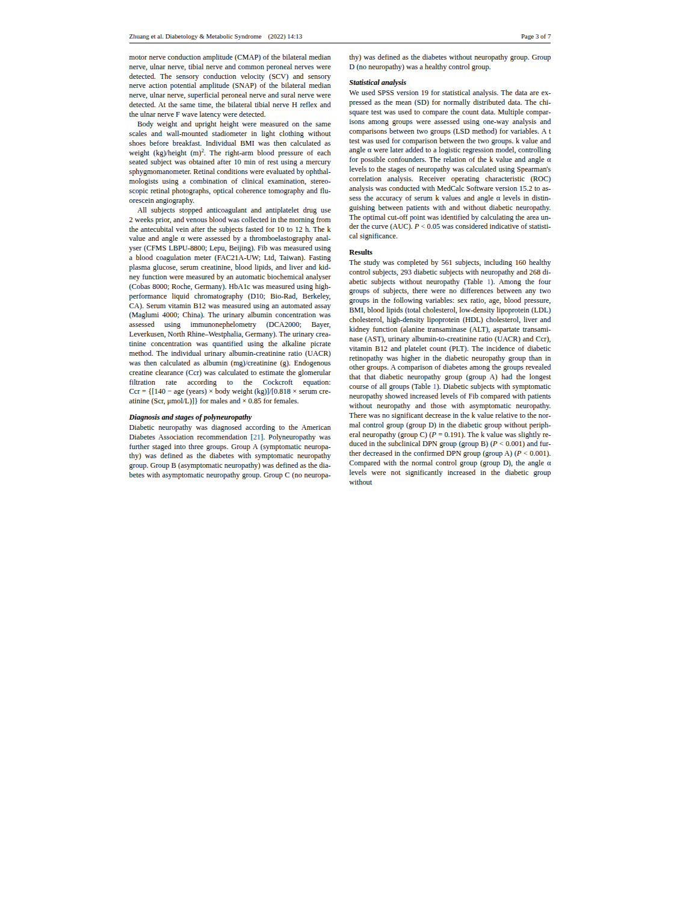Zhuang et al. Diabetology & Metabolic Syndrome (2022) 14:13
Page 3 of 7
motor nerve conduction amplitude (CMAP) of the bilateral median nerve, ulnar nerve, tibial nerve and common peroneal nerves were detected. The sensory conduction velocity (SCV) and sensory nerve action potential amplitude (SNAP) of the bilateral median nerve, ulnar nerve, superficial peroneal nerve and sural nerve were detected. At the same time, the bilateral tibial nerve H reflex and the ulnar nerve F wave latency were detected.
Body weight and upright height were measured on the same scales and wall-mounted stadiometer in light clothing without shoes before breakfast. Individual BMI was then calculated as weight (kg)/height (m)2. The right-arm blood pressure of each seated subject was obtained after 10 min of rest using a mercury sphygmomanometer. Retinal conditions were evaluated by ophthalmologists using a combination of clinical examination, stereoscopic retinal photographs, optical coherence tomography and fluorescein angiography.
All subjects stopped anticoagulant and antiplatelet drug use 2 weeks prior, and venous blood was collected in the morning from the antecubital vein after the subjects fasted for 10 to 12 h. The k value and angle α were assessed by a thromboelastography analyser (CFMS LBPU-8800; Lepu, Beijing). Fib was measured using a blood coagulation meter (FAC21A-UW; Ltd, Taiwan). Fasting plasma glucose, serum creatinine, blood lipids, and liver and kidney function were measured by an automatic biochemical analyser (Cobas 8000; Roche, Germany). HbA1c was measured using high-performance liquid chromatography (D10; Bio-Rad, Berkeley, CA). Serum vitamin B12 was measured using an automated assay (Maglumi 4000; China). The urinary albumin concentration was assessed using immunonephelometry (DCA2000; Bayer, Leverkusen, North Rhine–Westphalia, Germany). The urinary creatinine concentration was quantified using the alkaline picrate method. The individual urinary albumin-creatinine ratio (UACR) was then calculated as albumin (mg)/creatinine (g). Endogenous creatine clearance (Ccr) was calculated to estimate the glomerular filtration rate according to the Cockcroft equation: Ccr = {[140 − age (years) × body weight (kg)]/[0.818 × serum creatinine (Scr, μmol/L)]} for males and × 0.85 for females.
Diagnosis and stages of polyneuropathy
Diabetic neuropathy was diagnosed according to the American Diabetes Association recommendation [21]. Polyneuropathy was further staged into three groups. Group A (symptomatic neuropathy) was defined as the diabetes with symptomatic neuropathy group. Group B (asymptomatic neuropathy) was defined as the diabetes with asymptomatic neuropathy group. Group C (no neuropathy) was defined as the diabetes without neuropathy group. Group D (no neuropathy) was a healthy control group.
Statistical analysis
We used SPSS version 19 for statistical analysis. The data are expressed as the mean (SD) for normally distributed data. The chi-square test was used to compare the count data. Multiple comparisons among groups were assessed using one-way analysis and comparisons between two groups (LSD method) for variables. A t test was used for comparison between the two groups. k value and angle α were later added to a logistic regression model, controlling for possible confounders. The relation of the k value and angle α levels to the stages of neuropathy was calculated using Spearman's correlation analysis. Receiver operating characteristic (ROC) analysis was conducted with MedCalc Software version 15.2 to assess the accuracy of serum k values and angle α levels in distinguishing between patients with and without diabetic neuropathy. The optimal cut-off point was identified by calculating the area under the curve (AUC). P < 0.05 was considered indicative of statistical significance.
Results
The study was completed by 561 subjects, including 160 healthy control subjects, 293 diabetic subjects with neuropathy and 268 diabetic subjects without neuropathy (Table 1). Among the four groups of subjects, there were no differences between any two groups in the following variables: sex ratio, age, blood pressure, BMI, blood lipids (total cholesterol, low-density lipoprotein (LDL) cholesterol, high-density lipoprotein (HDL) cholesterol, liver and kidney function (alanine transaminase (ALT), aspartate transaminase (AST), urinary albumin-to-creatinine ratio (UACR) and Ccr), vitamin B12 and platelet count (PLT). The incidence of diabetic retinopathy was higher in the diabetic neuropathy group than in other groups. A comparison of diabetes among the groups revealed that that diabetic neuropathy group (group A) had the longest course of all groups (Table 1). Diabetic subjects with symptomatic neuropathy showed increased levels of Fib compared with patients without neuropathy and those with asymptomatic neuropathy. There was no significant decrease in the k value relative to the normal control group (group D) in the diabetic group without peripheral neuropathy (group C) (P = 0.191). The k value was slightly reduced in the subclinical DPN group (group B) (P < 0.001) and further decreased in the confirmed DPN group (group A) (P < 0.001). Compared with the normal control group (group D), the angle α levels were not significantly increased in the diabetic group without